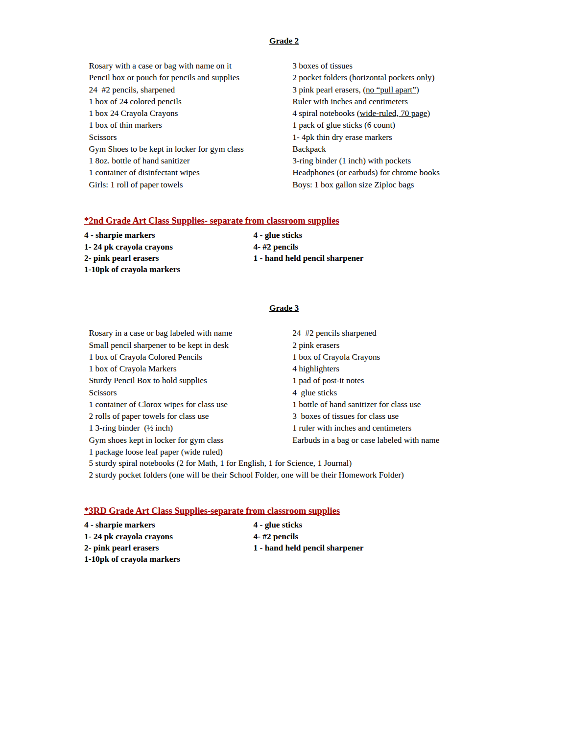Grade 2
| Rosary with a case or bag with name on it | 3 boxes of tissues |
| Pencil box or pouch for pencils and supplies | 2 pocket folders (horizontal pockets only) |
| 24 #2 pencils, sharpened | 3 pink pearl erasers, ( no “pull apart” ) |
| 1 box of 24 colored pencils | Ruler with inches and centimeters |
| 1 box 24 Crayola Crayons | 4 spiral notebooks ( wide-ruled, 70 page ) |
| 1 box of thin markers | 1 pack of glue sticks (6 count) |
| Scissors | 1- 4pk thin dry erase markers |
| Gym Shoes to be kept in locker for gym class | Backpack |
| 1 8oz. bottle of hand sanitizer | 3-ring binder (1 inch) with pockets |
| 1 container of disinfectant wipes | Headphones (or earbuds) for chrome books |
| Girls: 1 roll of paper towels | Boys: 1 box gallon size Ziploc bags |
*2nd Grade Art Class Supplies- separate from classroom supplies
| 4 - sharpie markers | 4 - glue sticks |
| 1- 24 pk crayola crayons | 4- #2 pencils |
| 2- pink pearl erasers | 1 - hand held pencil sharpener |
| 1-10pk of crayola markers | |
Grade 3
| Rosary in a case or bag labeled with name | 24 #2 pencils sharpened |
| Small pencil sharpener to be kept in desk | 2 pink erasers |
| 1 box of Crayola Colored Pencils | 1 box of Crayola Crayons |
| 1 box of Crayola Markers | 4 highlighters |
| Sturdy Pencil Box to hold supplies | 1 pad of post-it notes |
| Scissors | 4 glue sticks |
| 1 container of Clorox wipes for class use | 1 bottle of hand sanitizer for class use |
| 2 rolls of paper towels for class use | 3 boxes of tissues for class use |
| 1 3-ring binder (½ inch) | 1 ruler with inches and centimeters |
| Gym shoes kept in locker for gym class | Earbuds in a bag or case labeled with name |
1 package loose leaf paper (wide ruled)
5 sturdy spiral notebooks (2 for Math, 1 for English, 1 for Science, 1 Journal)
2 sturdy pocket folders (one will be their School Folder, one will be their Homework Folder)
*3RD Grade Art Class Supplies-separate from classroom supplies
| 4 - sharpie markers | 4 - glue sticks |
| 1- 24 pk crayola crayons | 4- #2 pencils |
| 2- pink pearl erasers | 1 - hand held pencil sharpener |
| 1-10pk of crayola markers | |